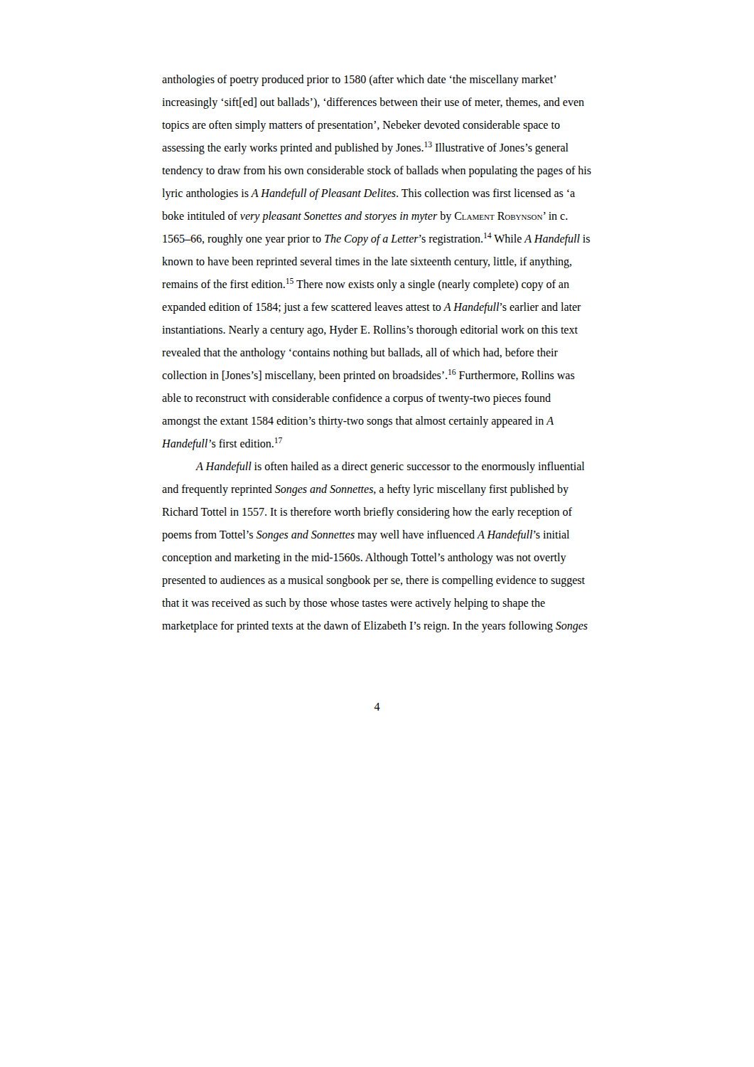anthologies of poetry produced prior to 1580 (after which date ‘the miscellany market’ increasingly ‘sift[ed] out ballads’), ‘differences between their use of meter, themes, and even topics are often simply matters of presentation’, Nebeker devoted considerable space to assessing the early works printed and published by Jones.13 Illustrative of Jones’s general tendency to draw from his own considerable stock of ballads when populating the pages of his lyric anthologies is A Handefull of Pleasant Delites. This collection was first licensed as ‘a boke intituled of very pleasant Sonettes and storyes in myter by Clament Robynson’ in c. 1565–66, roughly one year prior to The Copy of a Letter’s registration.14 While A Handefull is known to have been reprinted several times in the late sixteenth century, little, if anything, remains of the first edition.15 There now exists only a single (nearly complete) copy of an expanded edition of 1584; just a few scattered leaves attest to A Handefull’s earlier and later instantiations. Nearly a century ago, Hyder E. Rollins’s thorough editorial work on this text revealed that the anthology ‘contains nothing but ballads, all of which had, before their collection in [Jones’s] miscellany, been printed on broadsides’.16 Furthermore, Rollins was able to reconstruct with considerable confidence a corpus of twenty-two pieces found amongst the extant 1584 edition’s thirty-two songs that almost certainly appeared in A Handefull’s first edition.17
A Handefull is often hailed as a direct generic successor to the enormously influential and frequently reprinted Songes and Sonnettes, a hefty lyric miscellany first published by Richard Tottel in 1557. It is therefore worth briefly considering how the early reception of poems from Tottel’s Songes and Sonnettes may well have influenced A Handefull’s initial conception and marketing in the mid-1560s. Although Tottel’s anthology was not overtly presented to audiences as a musical songbook per se, there is compelling evidence to suggest that it was received as such by those whose tastes were actively helping to shape the marketplace for printed texts at the dawn of Elizabeth I’s reign. In the years following Songes
4